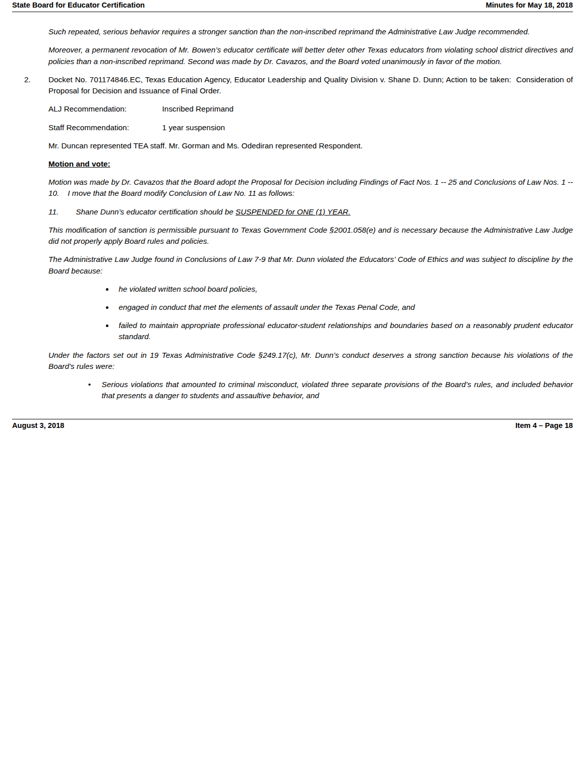State Board for Educator Certification Minutes for May 18, 2018
Such repeated, serious behavior requires a stronger sanction than the non-inscribed reprimand the Administrative Law Judge recommended.
Moreover, a permanent revocation of Mr. Bowen’s educator certificate will better deter other Texas educators from violating school district directives and policies than a non-inscribed reprimand. Second was made by Dr. Cavazos, and the Board voted unanimously in favor of the motion.
2.
Docket No. 701174846.EC, Texas Education Agency, Educator Leadership and Quality Division v. Shane D. Dunn; Action to be taken: Consideration of Proposal for Decision and Issuance of Final Order.
ALJ Recommendation:
Inscribed Reprimand
Staff Recommendation:
1 year suspension
Mr. Duncan represented TEA staff. Mr. Gorman and Ms. Odediran represented Respondent.
Motion and vote:
Motion was made by Dr. Cavazos that the Board adopt the Proposal for Decision including Findings of Fact Nos. 1 -- 25 and Conclusions of Law Nos. 1 -- 10. I move that the Board modify Conclusion of Law No. 11 as follows:
11. Shane Dunn’s educator certification should be SUSPENDED for ONE (1) YEAR.
This modification of sanction is permissible pursuant to Texas Government Code §2001.058(e) and is necessary because the Administrative Law Judge did not properly apply Board rules and policies.
The Administrative Law Judge found in Conclusions of Law 7-9 that Mr. Dunn violated the Educators’ Code of Ethics and was subject to discipline by the Board because:
he violated written school board policies,
engaged in conduct that met the elements of assault under the Texas Penal Code, and
failed to maintain appropriate professional educator-student relationships and boundaries based on a reasonably prudent educator standard.
Under the factors set out in 19 Texas Administrative Code §249.17(c), Mr. Dunn’s conduct deserves a strong sanction because his violations of the Board’s rules were:
Serious violations that amounted to criminal misconduct, violated three separate provisions of the Board’s rules, and included behavior that presents a danger to students and assaultive behavior, and
August 3, 2018 Item 4 – Page 18